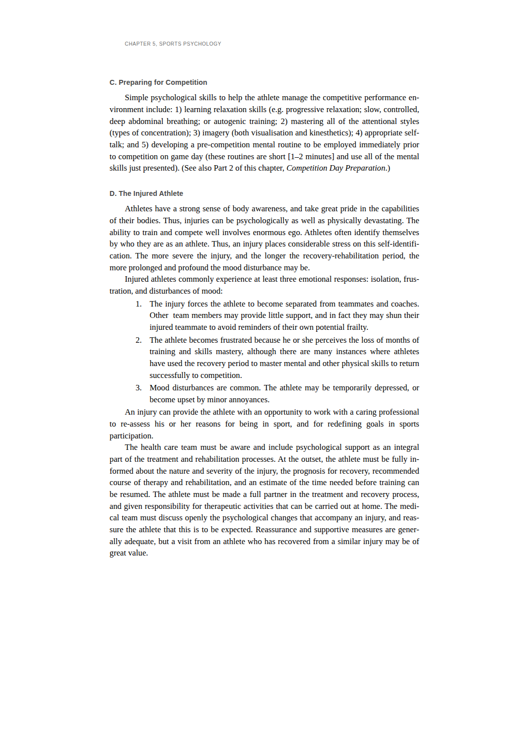Chapter 5, Sports Psychology
C. Preparing for Competition
Simple psychological skills to help the athlete manage the competitive performance environment include: 1) learning relaxation skills (e.g. progressive relaxation; slow, controlled, deep abdominal breathing; or autogenic training; 2) mastering all of the attentional styles (types of concentration); 3) imagery (both visualisation and kinesthetics); 4) appropriate self-talk; and 5) developing a pre-competition mental routine to be employed immediately prior to competition on game day (these routines are short [1–2 minutes] and use all of the mental skills just presented). (See also Part 2 of this chapter, Competition Day Preparation.)
D. The Injured Athlete
Athletes have a strong sense of body awareness, and take great pride in the capabilities of their bodies. Thus, injuries can be psychologically as well as physically devastating. The ability to train and compete well involves enormous ego. Athletes often identify themselves by who they are as an athlete. Thus, an injury places considerable stress on this self-identification. The more severe the injury, and the longer the recovery-rehabilitation period, the more prolonged and profound the mood disturbance may be.
Injured athletes commonly experience at least three emotional responses: isolation, frustration, and disturbances of mood:
The injury forces the athlete to become separated from teammates and coaches. Other team members may provide little support, and in fact they may shun their injured teammate to avoid reminders of their own potential frailty.
The athlete becomes frustrated because he or she perceives the loss of months of training and skills mastery, although there are many instances where athletes have used the recovery period to master mental and other physical skills to return successfully to competition.
Mood disturbances are common. The athlete may be temporarily depressed, or become upset by minor annoyances.
An injury can provide the athlete with an opportunity to work with a caring professional to re-assess his or her reasons for being in sport, and for redefining goals in sports participation.
The health care team must be aware and include psychological support as an integral part of the treatment and rehabilitation processes. At the outset, the athlete must be fully informed about the nature and severity of the injury, the prognosis for recovery, recommended course of therapy and rehabilitation, and an estimate of the time needed before training can be resumed. The athlete must be made a full partner in the treatment and recovery process, and given responsibility for therapeutic activities that can be carried out at home. The medical team must discuss openly the psychological changes that accompany an injury, and reassure the athlete that this is to be expected. Reassurance and supportive measures are generally adequate, but a visit from an athlete who has recovered from a similar injury may be of great value.